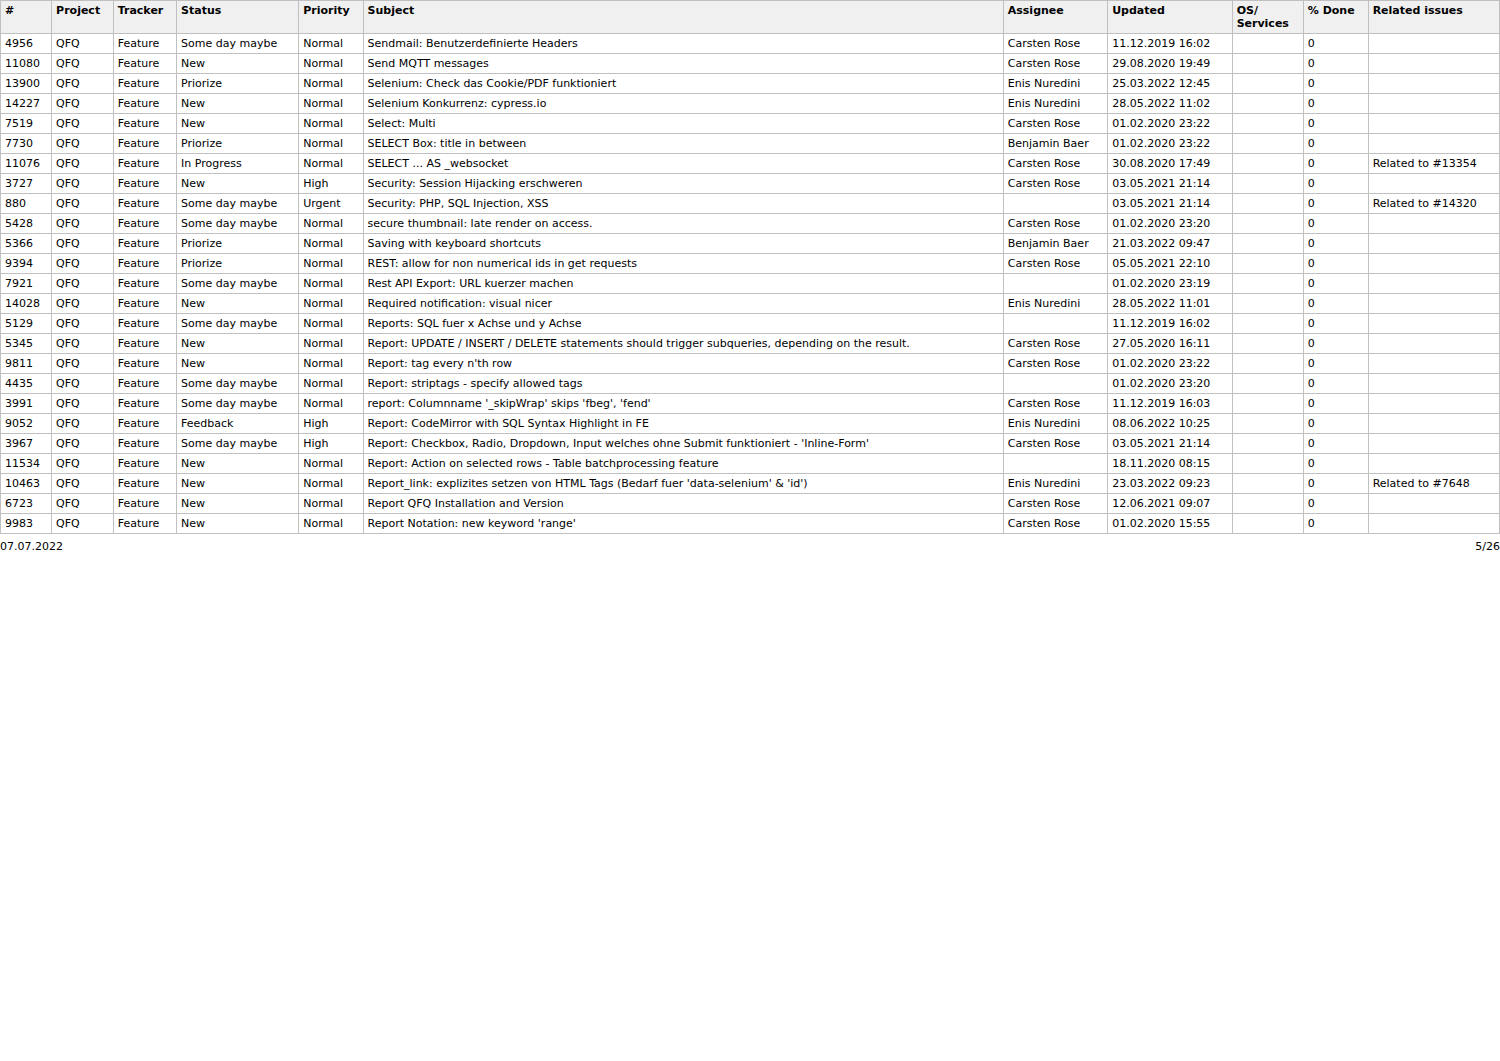| # | Project | Tracker | Status | Priority | Subject | Assignee | Updated | OS/ Services | % Done | Related issues |
| --- | --- | --- | --- | --- | --- | --- | --- | --- | --- | --- |
| 4956 | QFQ | Feature | Some day maybe | Normal | Sendmail: Benutzerdefinierte Headers | Carsten Rose | 11.12.2019 16:02 | | 0 | |
| 11080 | QFQ | Feature | New | Normal | Send MQTT messages | Carsten Rose | 29.08.2020 19:49 | | 0 | |
| 13900 | QFQ | Feature | Priorize | Normal | Selenium: Check das Cookie/PDF funktioniert | Enis Nuredini | 25.03.2022 12:45 | | 0 | |
| 14227 | QFQ | Feature | New | Normal | Selenium Konkurrenz: cypress.io | Enis Nuredini | 28.05.2022 11:02 | | 0 | |
| 7519 | QFQ | Feature | New | Normal | Select: Multi | Carsten Rose | 01.02.2020 23:22 | | 0 | |
| 7730 | QFQ | Feature | Priorize | Normal | SELECT Box: title in between | Benjamin Baer | 01.02.2020 23:22 | | 0 | |
| 11076 | QFQ | Feature | In Progress | Normal | SELECT ... AS _websocket | Carsten Rose | 30.08.2020 17:49 | | 0 | Related to #13354 |
| 3727 | QFQ | Feature | New | High | Security: Session Hijacking erschweren | Carsten Rose | 03.05.2021 21:14 | | 0 | |
| 880 | QFQ | Feature | Some day maybe | Urgent | Security: PHP, SQL Injection, XSS | | 03.05.2021 21:14 | | 0 | Related to #14320 |
| 5428 | QFQ | Feature | Some day maybe | Normal | secure thumbnail: late render on access. | Carsten Rose | 01.02.2020 23:20 | | 0 | |
| 5366 | QFQ | Feature | Priorize | Normal | Saving with keyboard shortcuts | Benjamin Baer | 21.03.2022 09:47 | | 0 | |
| 9394 | QFQ | Feature | Priorize | Normal | REST: allow for non numerical ids in get requests | Carsten Rose | 05.05.2021 22:10 | | 0 | |
| 7921 | QFQ | Feature | Some day maybe | Normal | Rest API Export: URL kuerzer machen | | 01.02.2020 23:19 | | 0 | |
| 14028 | QFQ | Feature | New | Normal | Required notification: visual nicer | Enis Nuredini | 28.05.2022 11:01 | | 0 | |
| 5129 | QFQ | Feature | Some day maybe | Normal | Reports: SQL fuer x Achse und y Achse | | 11.12.2019 16:02 | | 0 | |
| 5345 | QFQ | Feature | New | Normal | Report: UPDATE / INSERT / DELETE statements should trigger subqueries, depending on the result. | Carsten Rose | 27.05.2020 16:11 | | 0 | |
| 9811 | QFQ | Feature | New | Normal | Report: tag every n'th row | Carsten Rose | 01.02.2020 23:22 | | 0 | |
| 4435 | QFQ | Feature | Some day maybe | Normal | Report: striptags - specify allowed tags | | 01.02.2020 23:20 | | 0 | |
| 3991 | QFQ | Feature | Some day maybe | Normal | report: Columnname '_skipWrap' skips 'fbeg', 'fend' | Carsten Rose | 11.12.2019 16:03 | | 0 | |
| 9052 | QFQ | Feature | Feedback | High | Report: CodeMirror with SQL Syntax Highlight in FE | Enis Nuredini | 08.06.2022 10:25 | | 0 | |
| 3967 | QFQ | Feature | Some day maybe | High | Report: Checkbox, Radio, Dropdown, Input welches ohne Submit funktioniert - 'Inline-Form' | Carsten Rose | 03.05.2021 21:14 | | 0 | |
| 11534 | QFQ | Feature | New | Normal | Report: Action on selected rows - Table batchprocessing feature | | 18.11.2020 08:15 | | 0 | |
| 10463 | QFQ | Feature | New | Normal | Report_link: explizites setzen von HTML Tags (Bedarf fuer 'data-selenium' & 'id') | Enis Nuredini | 23.03.2022 09:23 | | 0 | Related to #7648 |
| 6723 | QFQ | Feature | New | Normal | Report QFQ Installation and Version | Carsten Rose | 12.06.2021 09:07 | | 0 | |
| 9983 | QFQ | Feature | New | Normal | Report Notation: new keyword 'range' | Carsten Rose | 01.02.2020 15:55 | | 0 | |
07.07.2022 5/26